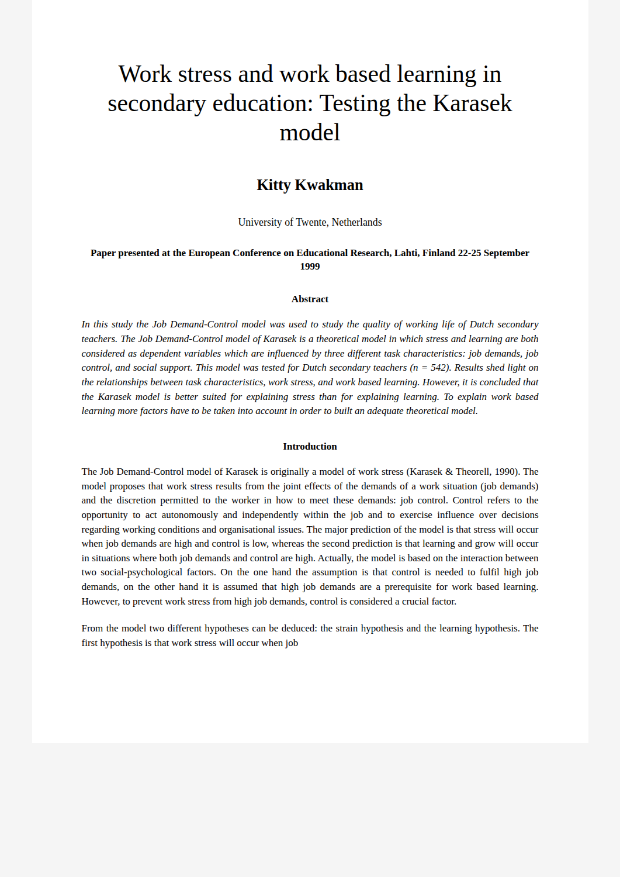Work stress and work based learning in secondary education: Testing the Karasek model
Kitty Kwakman
University of Twente, Netherlands
Paper presented at the European Conference on Educational Research, Lahti, Finland 22-25 September 1999
Abstract
In this study the Job Demand-Control model was used to study the quality of working life of Dutch secondary teachers. The Job Demand-Control model of Karasek is a theoretical model in which stress and learning are both considered as dependent variables which are influenced by three different task characteristics: job demands, job control, and social support. This model was tested for Dutch secondary teachers (n = 542). Results shed light on the relationships between task characteristics, work stress, and work based learning. However, it is concluded that the Karasek model is better suited for explaining stress than for explaining learning. To explain work based learning more factors have to be taken into account in order to built an adequate theoretical model.
Introduction
The Job Demand-Control model of Karasek is originally a model of work stress (Karasek & Theorell, 1990). The model proposes that work stress results from the joint effects of the demands of a work situation (job demands) and the discretion permitted to the worker in how to meet these demands: job control. Control refers to the opportunity to act autonomously and independently within the job and to exercise influence over decisions regarding working conditions and organisational issues. The major prediction of the model is that stress will occur when job demands are high and control is low, whereas the second prediction is that learning and grow will occur in situations where both job demands and control are high. Actually, the model is based on the interaction between two social-psychological factors. On the one hand the assumption is that control is needed to fulfil high job demands, on the other hand it is assumed that high job demands are a prerequisite for work based learning. However, to prevent work stress from high job demands, control is considered a crucial factor.
From the model two different hypotheses can be deduced: the strain hypothesis and the learning hypothesis. The first hypothesis is that work stress will occur when job